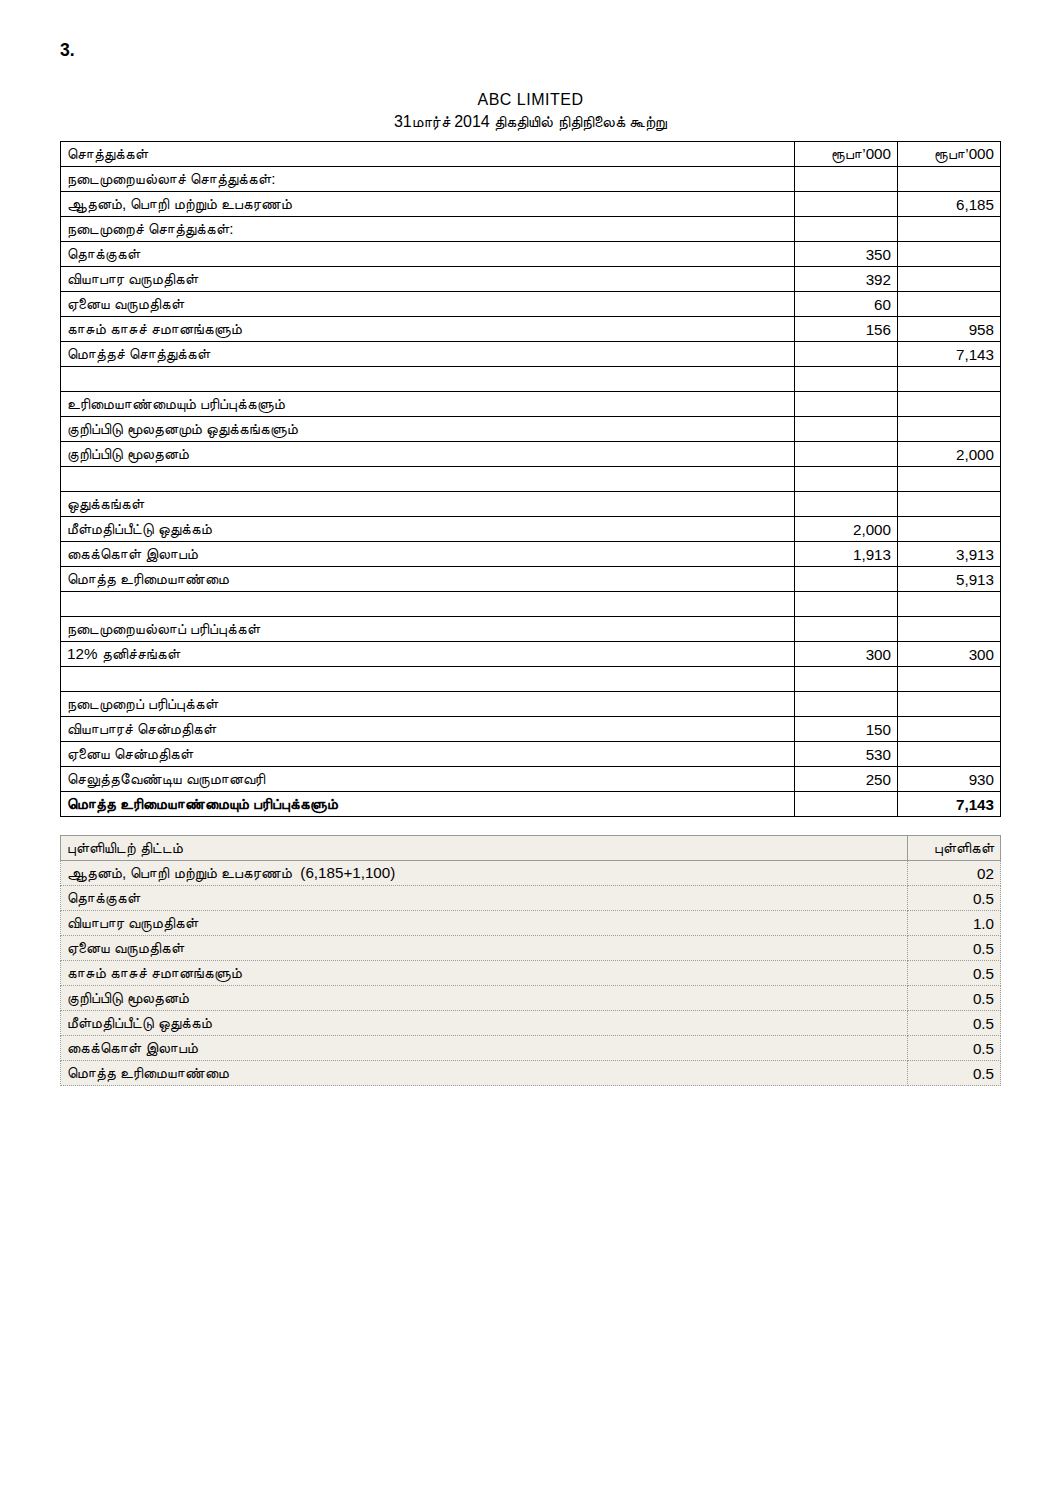3.
ABC LIMITED
31மார்ச் 2014 திகதியில் நிதிநிலைக் கூற்று
| சொத்துக்கள் | ரூபா’000 | ரூபா’000 |
| --- | --- | --- |
| நடைமுறையல்லாச் சொத்துக்கள்: | | |
| ஆதனம், பொறி மற்றும் உபகரணம் | | 6,185 |
| நடைமுறைச் சொத்துக்கள்: | | |
| தொக்குகள் | 350 | |
| வியாபார வருமதிகள் | 392 | |
| ஏனைய வருமதிகள் | 60 | |
| காசும் காசுச் சமானங்களும் | 156 | 958 |
| மொத்தச் சொத்துக்கள் | | 7,143 |
| உரிமையாண்மையும் பரிப்புக்களும் | | |
| குறிப்பிடு மூலதனமும் ஒதுக்கங்களும் | | |
| குறிப்பிடு மூலதனம் | | 2,000 |
| ஒதுக்கங்கள் | | |
| மீள்மதிப்பீட்டு ஒதுக்கம் | 2,000 | |
| கைக்கொள் இலாபம் | 1,913 | 3,913 |
| மொத்த உரிமையாண்மை | | 5,913 |
| நடைமுறையல்லாப் பரிப்புக்கள் | | |
| 12% தனிச்சங்கள் | 300 | 300 |
| நடைமுறைப் பரிப்புக்கள் | | |
| வியாபாரச் சென்மதிகள் | 150 | |
| ஏனைய சென்மதிகள் | 530 | |
| செலுத்தவேண்டிய வருமானவரி | 250 | 930 |
| மொத்த உரிமையாண்மையும் பரிப்புக்களும் | | 7,143 |
| புள்ளியிடற் திட்டம் | புள்ளிகள் |
| ஆதனம், பொறி மற்றும் உபகரணம் (6,185+1,100) | 02 |
| தொக்குகள் | 0.5 |
| வியாபார வருமதிகள் | 1.0 |
| ஏனைய வருமதிகள் | 0.5 |
| காசும் காசுச் சமானங்களும் | 0.5 |
| குறிப்பிடு மூலதனம் | 0.5 |
| மீள்மதிப்பீட்டு ஒதுக்கம் | 0.5 |
| கைக்கொள் இலாபம் | 0.5 |
| மொத்த உரிமையாண்மை | 0.5 |